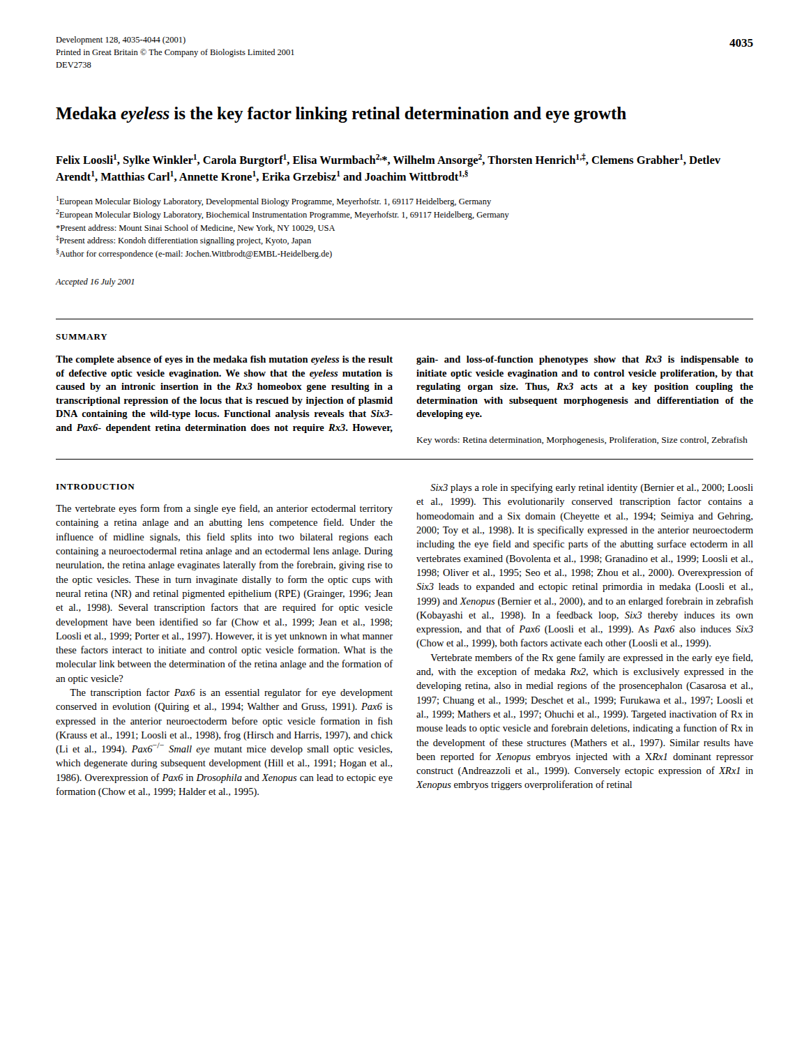Development 128, 4035-4044 (2001)
Printed in Great Britain © The Company of Biologists Limited 2001
DEV2738
4035
Medaka eyeless is the key factor linking retinal determination and eye growth
Felix Loosli1, Sylke Winkler1, Carola Burgtorf1, Elisa Wurmbach2,*, Wilhelm Ansorge2, Thorsten Henrich1,‡, Clemens Grabher1, Detlev Arendt1, Matthias Carl1, Annette Krone1, Erika Grzebisz1 and Joachim Wittbrodt1,§
1European Molecular Biology Laboratory, Developmental Biology Programme, Meyerhofstr. 1, 69117 Heidelberg, Germany 2European Molecular Biology Laboratory, Biochemical Instrumentation Programme, Meyerhofstr. 1, 69117 Heidelberg, Germany *Present address: Mount Sinai School of Medicine, New York, NY 10029, USA ‡Present address: Kondoh differentiation signalling project, Kyoto, Japan §Author for correspondence (e-mail: Jochen.Wittbrodt@EMBL-Heidelberg.de)
Accepted 16 July 2001
SUMMARY
The complete absence of eyes in the medaka fish mutation eyeless is the result of defective optic vesicle evagination. We show that the eyeless mutation is caused by an intronic insertion in the Rx3 homeobox gene resulting in a transcriptional repression of the locus that is rescued by injection of plasmid DNA containing the wild-type locus. Functional analysis reveals that Six3- and Pax6- dependent retina determination does not require Rx3. However, gain- and loss-of-function phenotypes show that Rx3 is indispensable to initiate optic vesicle evagination and to control vesicle proliferation, by that regulating organ size. Thus, Rx3 acts at a key position coupling the determination with subsequent morphogenesis and differentiation of the developing eye.
Key words: Retina determination, Morphogenesis, Proliferation, Size control, Zebrafish
INTRODUCTION
The vertebrate eyes form from a single eye field, an anterior ectodermal territory containing a retina anlage and an abutting lens competence field. Under the influence of midline signals, this field splits into two bilateral regions each containing a neuroectodermal retina anlage and an ectodermal lens anlage. During neurulation, the retina anlage evaginates laterally from the forebrain, giving rise to the optic vesicles. These in turn invaginate distally to form the optic cups with neural retina (NR) and retinal pigmented epithelium (RPE) (Grainger, 1996; Jean et al., 1998). Several transcription factors that are required for optic vesicle development have been identified so far (Chow et al., 1999; Jean et al., 1998; Loosli et al., 1999; Porter et al., 1997). However, it is yet unknown in what manner these factors interact to initiate and control optic vesicle formation. What is the molecular link between the determination of the retina anlage and the formation of an optic vesicle?
The transcription factor Pax6 is an essential regulator for eye development conserved in evolution (Quiring et al., 1994; Walther and Gruss, 1991). Pax6 is expressed in the anterior neuroectoderm before optic vesicle formation in fish (Krauss et al., 1991; Loosli et al., 1998), frog (Hirsch and Harris, 1997), and chick (Li et al., 1994). Pax6−/− Small eye mutant mice develop small optic vesicles, which degenerate during subsequent development (Hill et al., 1991; Hogan et al., 1986). Overexpression of Pax6 in Drosophila and Xenopus can lead to ectopic eye formation (Chow et al., 1999; Halder et al., 1995).
Six3 plays a role in specifying early retinal identity (Bernier et al., 2000; Loosli et al., 1999). This evolutionarily conserved transcription factor contains a homeodomain and a Six domain (Cheyette et al., 1994; Seimiya and Gehring, 2000; Toy et al., 1998). It is specifically expressed in the anterior neuroectoderm including the eye field and specific parts of the abutting surface ectoderm in all vertebrates examined (Bovolenta et al., 1998; Granadino et al., 1999; Loosli et al., 1998; Oliver et al., 1995; Seo et al., 1998; Zhou et al., 2000). Overexpression of Six3 leads to expanded and ectopic retinal primordia in medaka (Loosli et al., 1999) and Xenopus (Bernier et al., 2000), and to an enlarged forebrain in zebrafish (Kobayashi et al., 1998). In a feedback loop, Six3 thereby induces its own expression, and that of Pax6 (Loosli et al., 1999). As Pax6 also induces Six3 (Chow et al., 1999), both factors activate each other (Loosli et al., 1999).
Vertebrate members of the Rx gene family are expressed in the early eye field, and, with the exception of medaka Rx2, which is exclusively expressed in the developing retina, also in medial regions of the prosencephalon (Casarosa et al., 1997; Chuang et al., 1999; Deschet et al., 1999; Furukawa et al., 1997; Loosli et al., 1999; Mathers et al., 1997; Ohuchi et al., 1999). Targeted inactivation of Rx in mouse leads to optic vesicle and forebrain deletions, indicating a function of Rx in the development of these structures (Mathers et al., 1997). Similar results have been reported for Xenopus embryos injected with a XRx1 dominant repressor construct (Andreazzoli et al., 1999). Conversely ectopic expression of XRx1 in Xenopus embryos triggers overproliferation of retinal